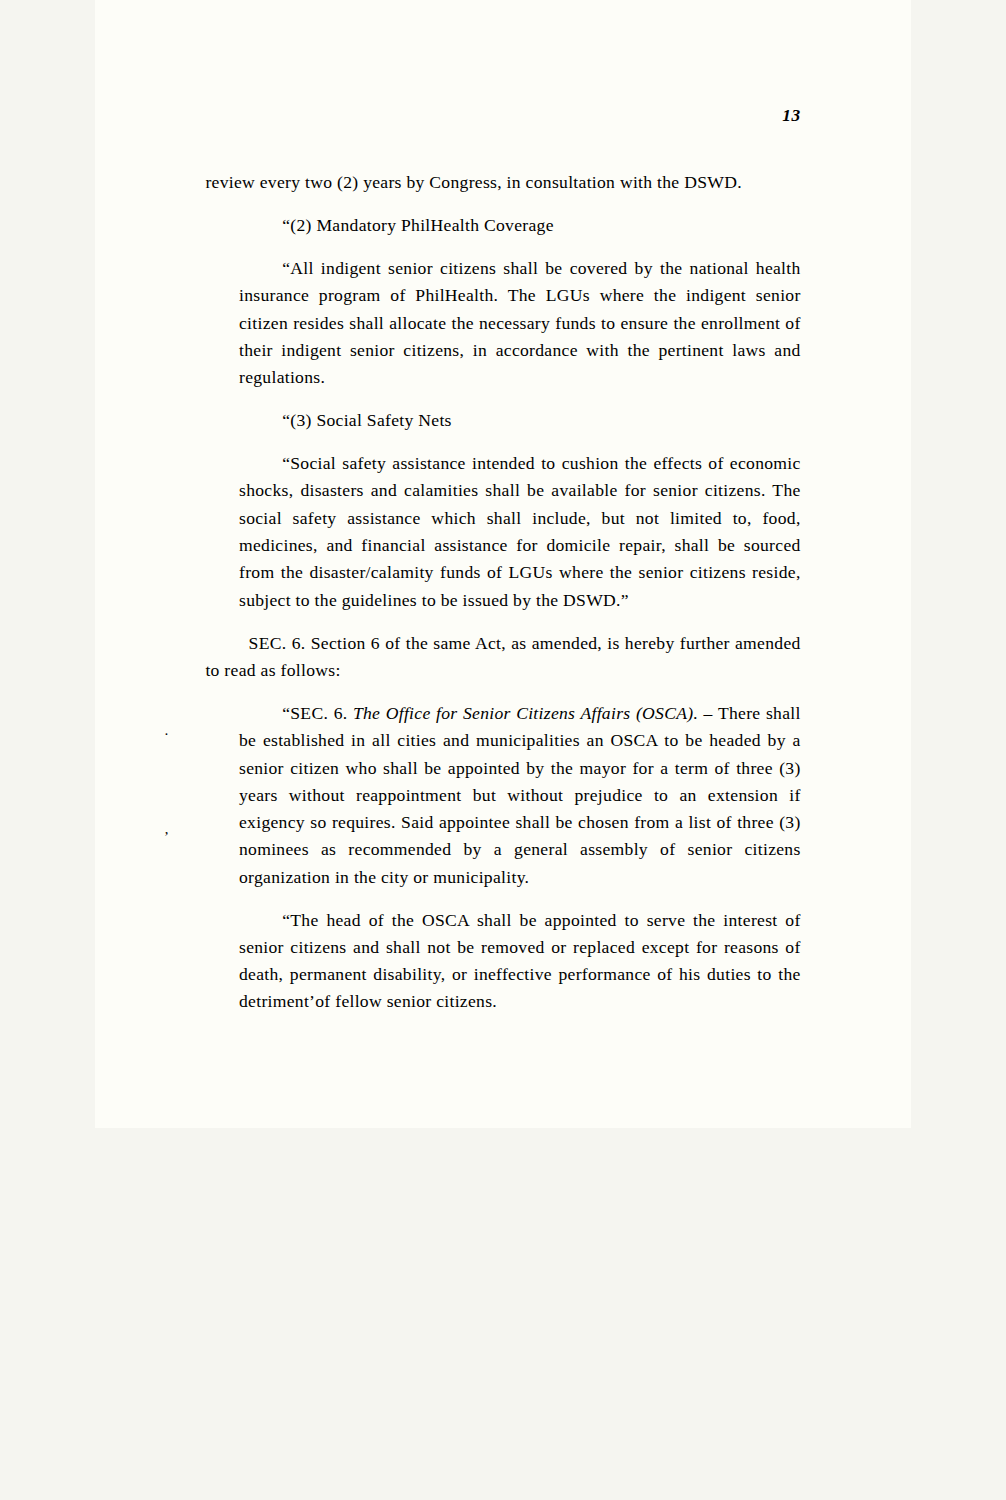13
review every two (2) years by Congress, in consultation with the DSWD.
“(2) Mandatory PhilHealth Coverage
“All indigent senior citizens shall be covered by the national health insurance program of PhilHealth. The LGUs where the indigent senior citizen resides shall allocate the necessary funds to ensure the enrollment of their indigent senior citizens, in accordance with the pertinent laws and regulations.
“(3) Social Safety Nets
“Social safety assistance intended to cushion the effects of economic shocks, disasters and calamities shall be available for senior citizens. The social safety assistance which shall include, but not limited to, food, medicines, and financial assistance for domicile repair, shall be sourced from the disaster/calamity funds of LGUs where the senior citizens reside, subject to the guidelines to be issued by the DSWD.”
SEC. 6. Section 6 of the same Act, as amended, is hereby further amended to read as follows:
“SEC. 6. The Office for Senior Citizens Affairs (OSCA). – There shall be established in all cities and municipalities an OSCA to be headed by a senior citizen who shall be appointed by the mayor for a term of three (3) years without reappointment but without prejudice to an extension if exigency so requires. Said appointee shall be chosen from a list of three (3) nominees as recommended by a general assembly of senior citizens organization in the city or municipality.
“The head of the OSCA shall be appointed to serve the interest of senior citizens and shall not be removed or replaced except for reasons of death, permanent disability, or ineffective performance of his duties to the detriment’of fellow senior citizens.
·
’